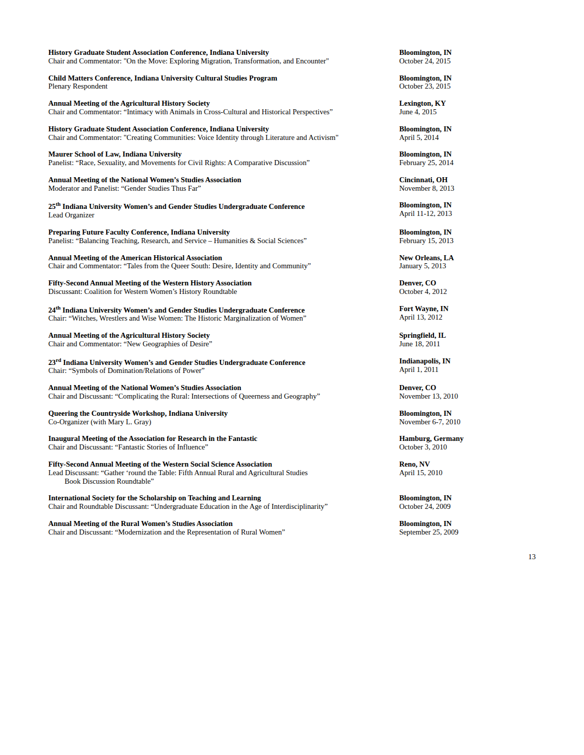| History Graduate Student Association Conference, Indiana University Chair and Commentator: "On the Move: Exploring Migration, Transformation, and Encounter" | Bloomington, IN October 24, 2015 |
| Child Matters Conference, Indiana University Cultural Studies Program Plenary Respondent | Bloomington, IN October 23, 2015 |
| Annual Meeting of the Agricultural History Society Chair and Commentator: “Intimacy with Animals in Cross-Cultural and Historical Perspectives” | Lexington, KY June 4, 2015 |
| History Graduate Student Association Conference, Indiana University Chair and Commentator: "Creating Communities: Voice Identity through Literature and Activism" | Bloomington, IN April 5, 2014 |
| Maurer School of Law, Indiana University Panelist: “Race, Sexuality, and Movements for Civil Rights: A Comparative Discussion” | Bloomington, IN February 25, 2014 |
| Annual Meeting of the National Women’s Studies Association Moderator and Panelist: “Gender Studies Thus Far” | Cincinnati, OH November 8, 2013 |
| 25 th Indiana University Women’s and Gender Studies Undergraduate Conference Lead Organizer | Bloomington, IN April 11-12, 2013 |
| Preparing Future Faculty Conference, Indiana University Panelist: “Balancing Teaching, Research, and Service – Humanities & Social Sciences” | Bloomington, IN February 15, 2013 |
| Annual Meeting of the American Historical Association Chair and Commentator: “Tales from the Queer South: Desire, Identity and Community” | New Orleans, LA January 5, 2013 |
| Fifty-Second Annual Meeting of the Western History Association Discussant: Coalition for Western Women’s History Roundtable | Denver, CO October 4, 2012 |
| 24 th Indiana University Women’s and Gender Studies Undergraduate Conference Chair: “Witches, Wrestlers and Wise Women: The Historic Marginalization of Women” | Fort Wayne, IN April 13, 2012 |
| Annual Meeting of the Agricultural History Society Chair and Commentator: “New Geographies of Desire” | Springfield, IL June 18, 2011 |
| 23 rd Indiana University Women’s and Gender Studies Undergraduate Conference Chair: “Symbols of Domination/Relations of Power” | Indianapolis, IN April 1, 2011 |
| Annual Meeting of the National Women’s Studies Association Chair and Discussant: “Complicating the Rural: Intersections of Queerness and Geography” | Denver, CO November 13, 2010 |
| Queering the Countryside Workshop, Indiana University Co-Organizer (with Mary L. Gray) | Bloomington, IN November 6-7, 2010 |
| Inaugural Meeting of the Association for Research in the Fantastic Chair and Discussant: “Fantastic Stories of Influence” | Hamburg, Germany October 3, 2010 |
| Fifty-Second Annual Meeting of the Western Social Science Association Lead Discussant: “Gather ‘round the Table: Fifth Annual Rural and Agricultural Studies Book Discussion Roundtable” | Reno, NV April 15, 2010 |
| International Society for the Scholarship on Teaching and Learning Chair and Roundtable Discussant: “Undergraduate Education in the Age of Interdisciplinarity” | Bloomington, IN October 24, 2009 |
| Annual Meeting of the Rural Women’s Studies Association Chair and Discussant: “Modernization and the Representation of Rural Women” | Bloomington, IN September 25, 2009 |
13